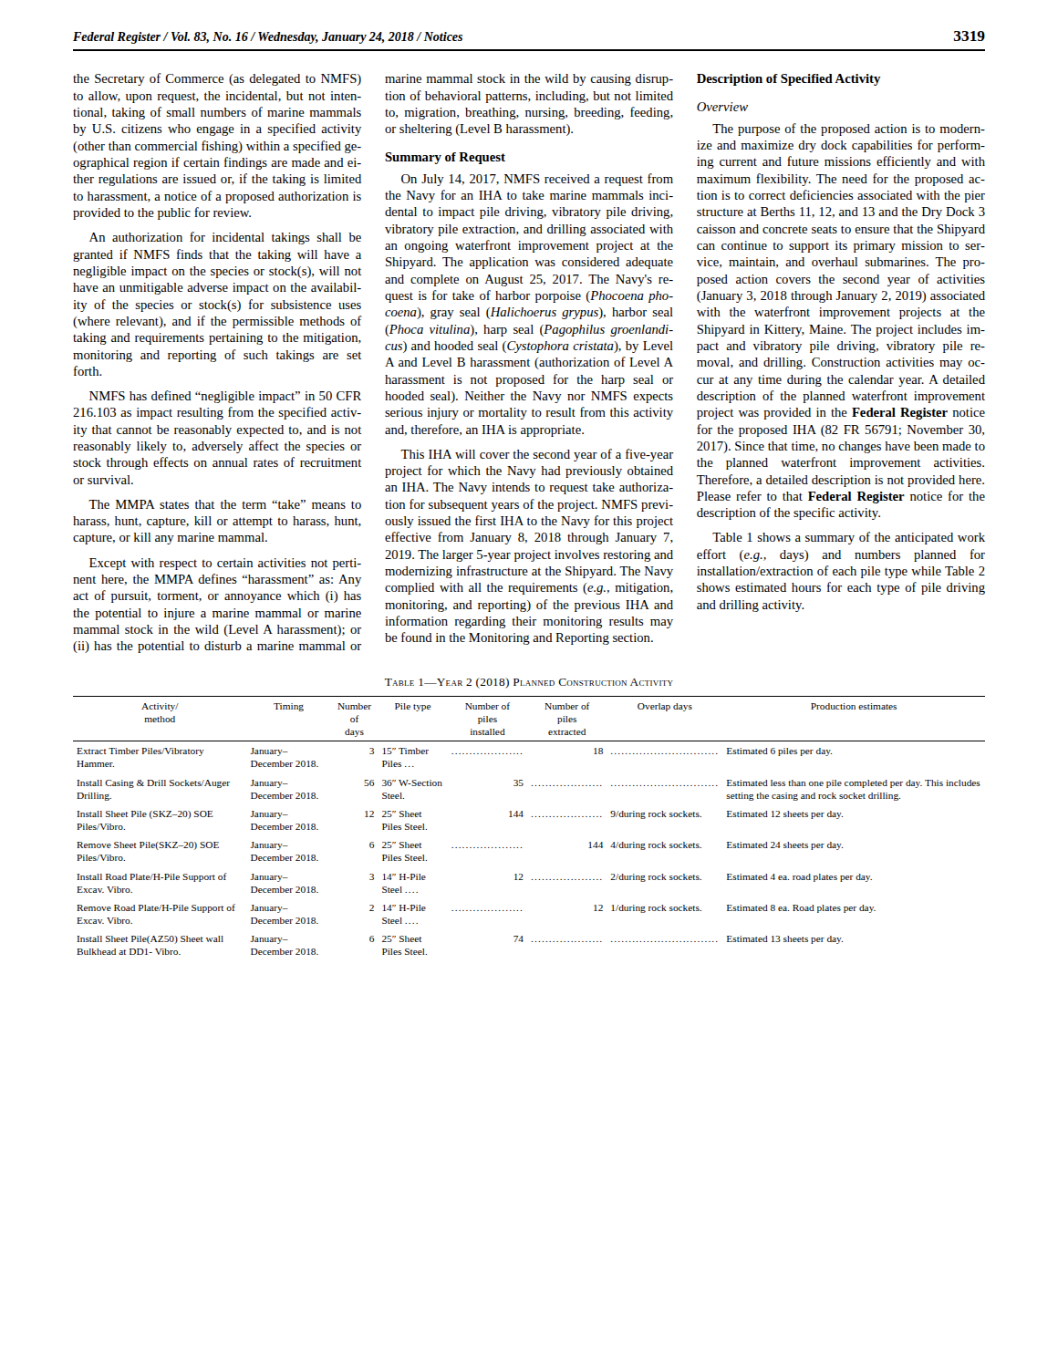Federal Register / Vol. 83, No. 16 / Wednesday, January 24, 2018 / Notices
3319
the Secretary of Commerce (as delegated to NMFS) to allow, upon request, the incidental, but not intentional, taking of small numbers of marine mammals by U.S. citizens who engage in a specified activity (other than commercial fishing) within a specified geographical region if certain findings are made and either regulations are issued or, if the taking is limited to harassment, a notice of a proposed authorization is provided to the public for review.
An authorization for incidental takings shall be granted if NMFS finds that the taking will have a negligible impact on the species or stock(s), will not have an unmitigable adverse impact on the availability of the species or stock(s) for subsistence uses (where relevant), and if the permissible methods of taking and requirements pertaining to the mitigation, monitoring and reporting of such takings are set forth.
NMFS has defined “negligible impact” in 50 CFR 216.103 as impact resulting from the specified activity that cannot be reasonably expected to, and is not reasonably likely to, adversely affect the species or stock through effects on annual rates of recruitment or survival.
The MMPA states that the term “take” means to harass, hunt, capture, kill or attempt to harass, hunt, capture, or kill any marine mammal.
Except with respect to certain activities not pertinent here, the MMPA defines “harassment” as: Any act of pursuit, torment, or annoyance which (i) has the potential to injure a marine mammal or marine mammal stock in the wild (Level A harassment); or (ii) has the potential to disturb a marine mammal or marine mammal stock in the wild by causing disruption of behavioral patterns, including, but not limited to, migration, breathing, nursing, breeding, feeding, or sheltering (Level B harassment).
Summary of Request
On July 14, 2017, NMFS received a request from the Navy for an IHA to take marine mammals incidental to impact pile driving, vibratory pile driving, vibratory pile extraction, and drilling associated with an ongoing waterfront improvement project at the Shipyard. The application was considered adequate and complete on August 25, 2017. The Navy's request is for take of harbor porpoise (Phocoena phocoena), gray seal (Halichoerus grypus), harbor seal (Phoca vitulina), harp seal (Pagophilus groenlandicus) and hooded seal (Cystophora cristata), by Level A and Level B harassment (authorization of Level A harassment is not proposed for the harp seal or hooded seal). Neither the Navy nor NMFS expects serious injury or mortality to result from this activity and, therefore, an IHA is appropriate.
This IHA will cover the second year of a five-year project for which the Navy had previously obtained an IHA. The Navy intends to request take authorization for subsequent years of the project. NMFS previously issued the first IHA to the Navy for this project effective from January 8, 2018 through January 7, 2019. The larger 5-year project involves restoring and modernizing infrastructure at the Shipyard. The Navy complied with all the requirements (e.g., mitigation, monitoring, and reporting) of the previous IHA and information regarding their monitoring results may be found in the Monitoring and Reporting section.
Description of Specified Activity
Overview
The purpose of the proposed action is to modernize and maximize dry dock capabilities for performing current and future missions efficiently and with maximum flexibility. The need for the proposed action is to correct deficiencies associated with the pier structure at Berths 11, 12, and 13 and the Dry Dock 3 caisson and concrete seats to ensure that the Shipyard can continue to support its primary mission to service, maintain, and overhaul submarines. The proposed action covers the second year of activities (January 3, 2018 through January 2, 2019) associated with the waterfront improvement projects at the Shipyard in Kittery, Maine. The project includes impact and vibratory pile driving, vibratory pile removal, and drilling. Construction activities may occur at any time during the calendar year. A detailed description of the planned waterfront improvement project was provided in the Federal Register notice for the proposed IHA (82 FR 56791; November 30, 2017). Since that time, no changes have been made to the planned waterfront improvement activities. Therefore, a detailed description is not provided here. Please refer to that Federal Register notice for the description of the specific activity.
Table 1 shows a summary of the anticipated work effort (e.g., days) and numbers planned for installation/extraction of each pile type while Table 2 shows estimated hours for each type of pile driving and drilling activity.
Table 1—Year 2 (2018) Planned Construction Activity
| Activity/ method | Timing | Number of days | Pile type | Number of piles installed | Number of piles extracted | Overlap days | Production estimates |
| --- | --- | --- | --- | --- | --- | --- | --- |
| Extract Timber Piles/Vibratory Hammer. | January–December 2018. | 3 | 15″ Timber Piles ... | .................... | 18 | .............................. | Estimated 6 piles per day. |
| Install Casing & Drill Sockets/Auger Drilling. | January–December 2018. | 56 | 36″ W-Section Steel. | 35 | .................... | .............................. | Estimated less than one pile completed per day. This includes setting the casing and rock socket drilling. |
| Install Sheet Pile (SKZ–20) SOE Piles/Vibro. | January–December 2018. | 12 | 25″ Sheet Piles Steel. | 144 | .................... | 9/during rock sockets. | Estimated 12 sheets per day. |
| Remove Sheet Pile(SKZ–20) SOE Piles/Vibro. | January–December 2018. | 6 | 25″ Sheet Piles Steel. | .................... | 144 | 4/during rock sockets. | Estimated 24 sheets per day. |
| Install Road Plate/H-Pile Support of Excav. Vibro. | January–December 2018. | 3 | 14″ H-Pile Steel .... | 12 | .................... | 2/during rock sockets. | Estimated 4 ea. road plates per day. |
| Remove Road Plate/H-Pile Support of Excav. Vibro. | January–December 2018. | 2 | 14″ H-Pile Steel .... | .................... | 12 | 1/during rock sockets. | Estimated 8 ea. Road plates per day. |
| Install Sheet Pile(AZ50) Sheet wall Bulkhead at DD1- Vibro. | January–December 2018. | 6 | 25″ Sheet Piles Steel. | 74 | .................... | .............................. | Estimated 13 sheets per day. |